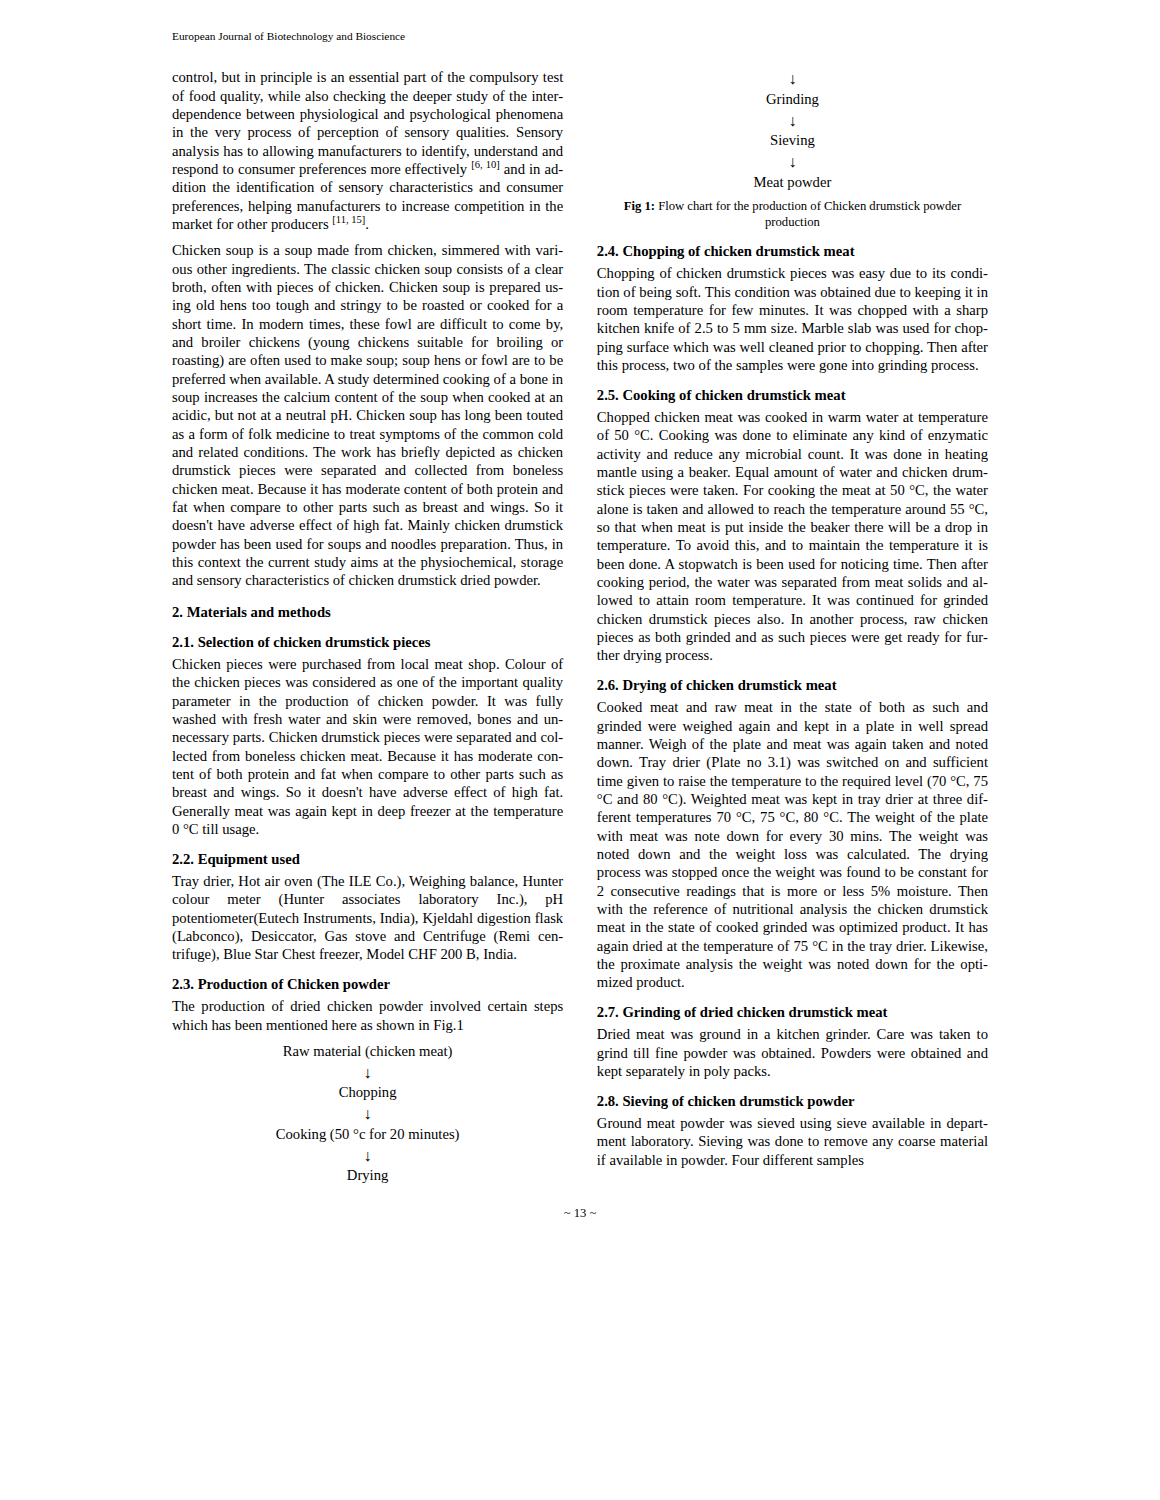European Journal of Biotechnology and Bioscience
control, but in principle is an essential part of the compulsory test of food quality, while also checking the deeper study of the interdependence between physiological and psychological phenomena in the very process of perception of sensory qualities. Sensory analysis has to allowing manufacturers to identify, understand and respond to consumer preferences more effectively [6, 10] and in addition the identification of sensory characteristics and consumer preferences, helping manufacturers to increase competition in the market for other producers [11, 15].
Chicken soup is a soup made from chicken, simmered with various other ingredients. The classic chicken soup consists of a clear broth, often with pieces of chicken. Chicken soup is prepared using old hens too tough and stringy to be roasted or cooked for a short time. In modern times, these fowl are difficult to come by, and broiler chickens (young chickens suitable for broiling or roasting) are often used to make soup; soup hens or fowl are to be preferred when available. A study determined cooking of a bone in soup increases the calcium content of the soup when cooked at an acidic, but not at a neutral pH. Chicken soup has long been touted as a form of folk medicine to treat symptoms of the common cold and related conditions. The work has briefly depicted as chicken drumstick pieces were separated and collected from boneless chicken meat. Because it has moderate content of both protein and fat when compare to other parts such as breast and wings. So it doesn't have adverse effect of high fat. Mainly chicken drumstick powder has been used for soups and noodles preparation. Thus, in this context the current study aims at the physiochemical, storage and sensory characteristics of chicken drumstick dried powder.
2. Materials and methods
2.1. Selection of chicken drumstick pieces
Chicken pieces were purchased from local meat shop. Colour of the chicken pieces was considered as one of the important quality parameter in the production of chicken powder. It was fully washed with fresh water and skin were removed, bones and unnecessary parts. Chicken drumstick pieces were separated and collected from boneless chicken meat. Because it has moderate content of both protein and fat when compare to other parts such as breast and wings. So it doesn't have adverse effect of high fat. Generally meat was again kept in deep freezer at the temperature 0 °C till usage.
2.2. Equipment used
Tray drier, Hot air oven (The ILE Co.), Weighing balance, Hunter colour meter (Hunter associates laboratory Inc.), pH potentiometer(Eutech Instruments, India), Kjeldahl digestion flask (Labconco), Desiccator, Gas stove and Centrifuge (Remi centrifuge), Blue Star Chest freezer, Model CHF 200 B, India.
2.3. Production of Chicken powder
The production of dried chicken powder involved certain steps which has been mentioned here as shown in Fig.1
Raw material (chicken meat)
↓
Chopping
↓
Cooking (50 °c for 20 minutes)
↓
Drying
↓
Grinding
↓
Sieving
↓
Meat powder
Fig 1: Flow chart for the production of Chicken drumstick powder production
2.4. Chopping of chicken drumstick meat
Chopping of chicken drumstick pieces was easy due to its condition of being soft. This condition was obtained due to keeping it in room temperature for few minutes. It was chopped with a sharp kitchen knife of 2.5 to 5 mm size. Marble slab was used for chopping surface which was well cleaned prior to chopping. Then after this process, two of the samples were gone into grinding process.
2.5. Cooking of chicken drumstick meat
Chopped chicken meat was cooked in warm water at temperature of 50 °C. Cooking was done to eliminate any kind of enzymatic activity and reduce any microbial count. It was done in heating mantle using a beaker. Equal amount of water and chicken drumstick pieces were taken. For cooking the meat at 50 °C, the water alone is taken and allowed to reach the temperature around 55 °C, so that when meat is put inside the beaker there will be a drop in temperature. To avoid this, and to maintain the temperature it is been done. A stopwatch is been used for noticing time. Then after cooking period, the water was separated from meat solids and allowed to attain room temperature. It was continued for grinded chicken drumstick pieces also. In another process, raw chicken pieces as both grinded and as such pieces were get ready for further drying process.
2.6. Drying of chicken drumstick meat
Cooked meat and raw meat in the state of both as such and grinded were weighed again and kept in a plate in well spread manner. Weigh of the plate and meat was again taken and noted down. Tray drier (Plate no 3.1) was switched on and sufficient time given to raise the temperature to the required level (70 °C, 75 °C and 80 °C). Weighted meat was kept in tray drier at three different temperatures 70 °C, 75 °C, 80 °C. The weight of the plate with meat was note down for every 30 mins. The weight was noted down and the weight loss was calculated. The drying process was stopped once the weight was found to be constant for 2 consecutive readings that is more or less 5% moisture. Then with the reference of nutritional analysis the chicken drumstick meat in the state of cooked grinded was optimized product. It has again dried at the temperature of 75 °C in the tray drier. Likewise, the proximate analysis the weight was noted down for the optimized product.
2.7. Grinding of dried chicken drumstick meat
Dried meat was ground in a kitchen grinder. Care was taken to grind till fine powder was obtained. Powders were obtained and kept separately in poly packs.
2.8. Sieving of chicken drumstick powder
Ground meat powder was sieved using sieve available in department laboratory. Sieving was done to remove any coarse material if available in powder. Four different samples
~ 13 ~